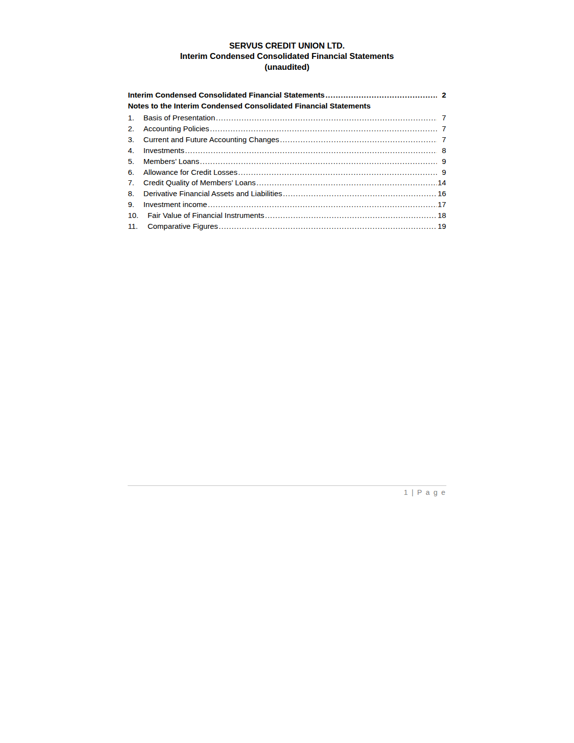SERVUS CREDIT UNION LTD.
Interim Condensed Consolidated Financial Statements
(unaudited)
Interim Condensed Consolidated Financial Statements ................................................................................. 2
Notes to the Interim Condensed Consolidated Financial Statements
1. Basis of Presentation ......................................................................................................................... 7
2. Accounting Policies .......................................................................................................................... 7
3. Current and Future Accounting Changes ......................................................................................... 7
4. Investments ................................................................................................................................. 8
5. Members’ Loans ............................................................................................................................. 9
6. Allowance for Credit Losses ............................................................................................................. 9
7. Credit Quality of Members’ Loans ................................................................................................. 14
8. Derivative Financial Assets and Liabilities ..................................................................................... 16
9. Investment income ......................................................................................................................... 17
10. Fair Value of Financial Instruments ............................................................................................. 18
11. Comparative Figures ....................................................................................................................... 19
1 | P a g e